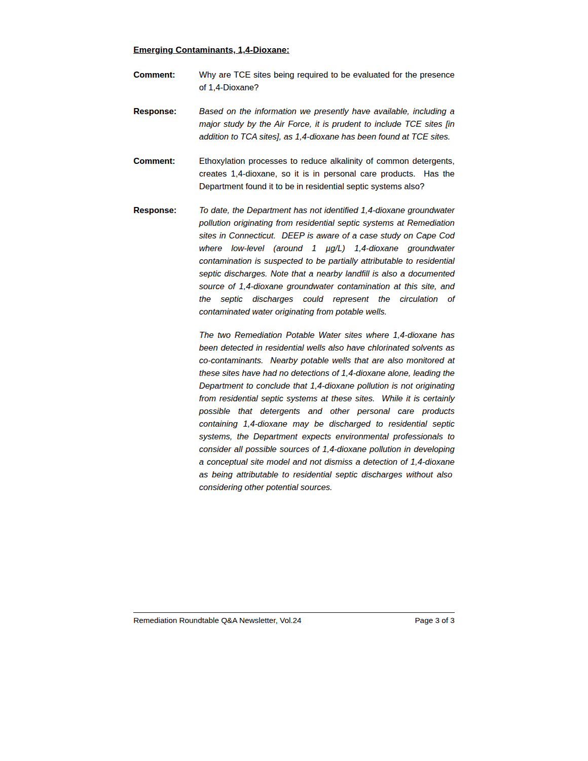Emerging Contaminants, 1,4-Dioxane:
Comment:
Why are TCE sites being required to be evaluated for the presence of 1,4-Dioxane?
Response:
Based on the information we presently have available, including a major study by the Air Force, it is prudent to include TCE sites [in addition to TCA sites], as 1,4-dioxane has been found at TCE sites.
Comment:
Ethoxylation processes to reduce alkalinity of common detergents, creates 1,4-dioxane, so it is in personal care products. Has the Department found it to be in residential septic systems also?
Response:
To date, the Department has not identified 1,4-dioxane groundwater pollution originating from residential septic systems at Remediation sites in Connecticut. DEEP is aware of a case study on Cape Cod where low-level (around 1 µg/L) 1,4-dioxane groundwater contamination is suspected to be partially attributable to residential septic discharges. Note that a nearby landfill is also a documented source of 1,4-dioxane groundwater contamination at this site, and the septic discharges could represent the circulation of contaminated water originating from potable wells.
The two Remediation Potable Water sites where 1,4-dioxane has been detected in residential wells also have chlorinated solvents as co-contaminants. Nearby potable wells that are also monitored at these sites have had no detections of 1,4-dioxane alone, leading the Department to conclude that 1,4-dioxane pollution is not originating from residential septic systems at these sites. While it is certainly possible that detergents and other personal care products containing 1,4-dioxane may be discharged to residential septic systems, the Department expects environmental professionals to consider all possible sources of 1,4-dioxane pollution in developing a conceptual site model and not dismiss a detection of 1,4-dioxane as being attributable to residential septic discharges without also considering other potential sources.
Remediation Roundtable Q&A Newsletter, Vol.24 Page 3 of 3